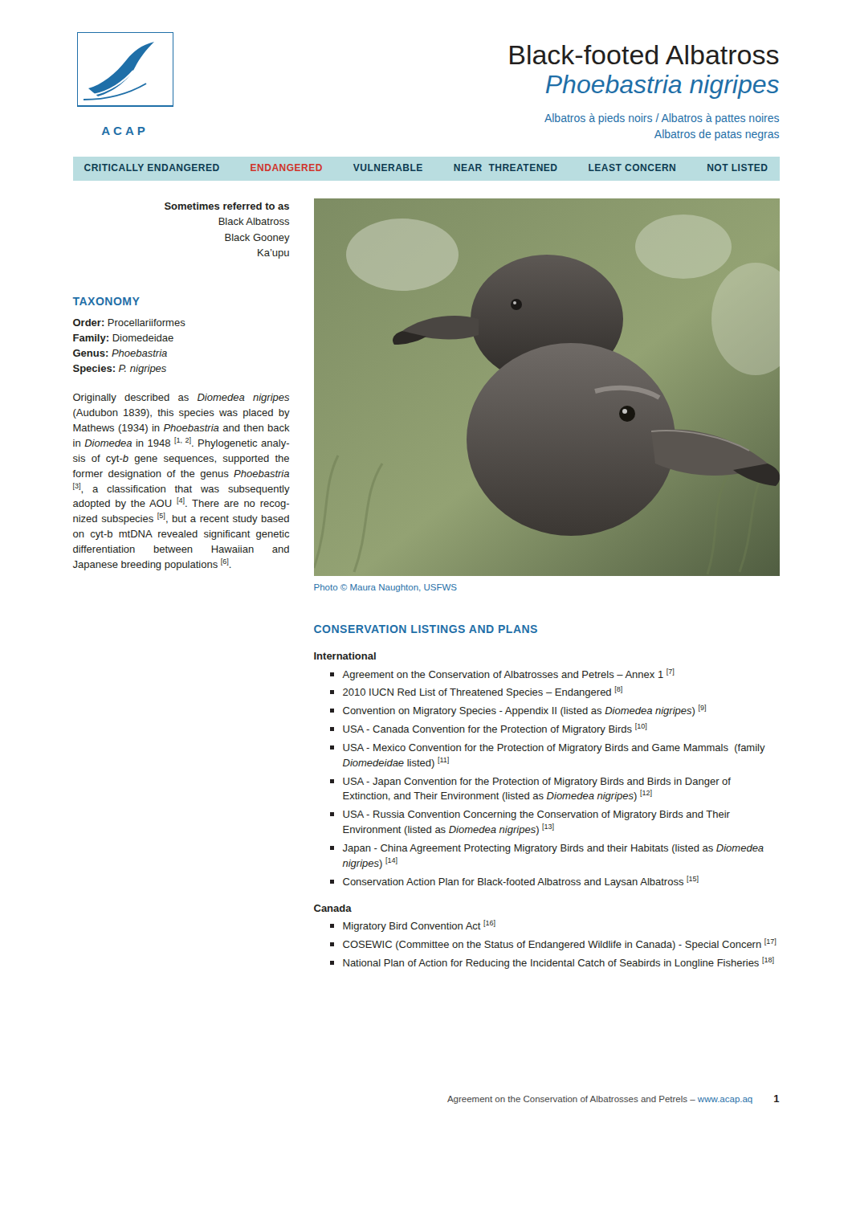ACAP
Black-footed Albatross
Phoebastria nigripes
Albatros à pieds noirs / Albatros à pattes noires
Albatros de patas negras
CRITICALLY ENDANGERED ENDANGERED VULNERABLE NEAR THREATENED LEAST CONCERN NOT LISTED
Sometimes referred to as Black Albatross
Black Gooney
Ka’upu
TAXONOMY
Order: Procellariiformes
Family: Diomedeidae
Genus: Phoebastria
Species: P. nigripes
Originally described as Diomedea nigripes (Audubon 1839), this species was placed by Mathews (1934) in Phoebastria and then back in Diomedea in 1948 [1, 2]. Phylogenetic analysis of cyt-b gene sequences, supported the former designation of the genus Phoebastria [3], a classification that was subsequently adopted by the AOU [4]. There are no recognized subspecies [5], but a recent study based on cyt-b mtDNA revealed significant genetic differentiation between Hawaiian and Japanese breeding populations [6].
Photo © Maura Naughton, USFWS
CONSERVATION LISTINGS AND PLANS
International
Agreement on the Conservation of Albatrosses and Petrels – Annex 1 [7]
2010 IUCN Red List of Threatened Species – Endangered [8]
Convention on Migratory Species - Appendix II (listed as Diomedea nigripes) [9]
USA - Canada Convention for the Protection of Migratory Birds [10]
USA - Mexico Convention for the Protection of Migratory Birds and Game Mammals (family Diomedeidae listed) [11]
USA - Japan Convention for the Protection of Migratory Birds and Birds in Danger of Extinction, and Their Environment (listed as Diomedea nigripes) [12]
USA - Russia Convention Concerning the Conservation of Migratory Birds and Their Environment (listed as Diomedea nigripes) [13]
Japan - China Agreement Protecting Migratory Birds and their Habitats (listed as Diomedea nigripes) [14]
Conservation Action Plan for Black-footed Albatross and Laysan Albatross [15]
Canada
Migratory Bird Convention Act [16]
COSEWIC (Committee on the Status of Endangered Wildlife in Canada) - Special Concern [17]
National Plan of Action for Reducing the Incidental Catch of Seabirds in Longline Fisheries [18]
Agreement on the Conservation of Albatrosses and Petrels – www.acap.aq
1